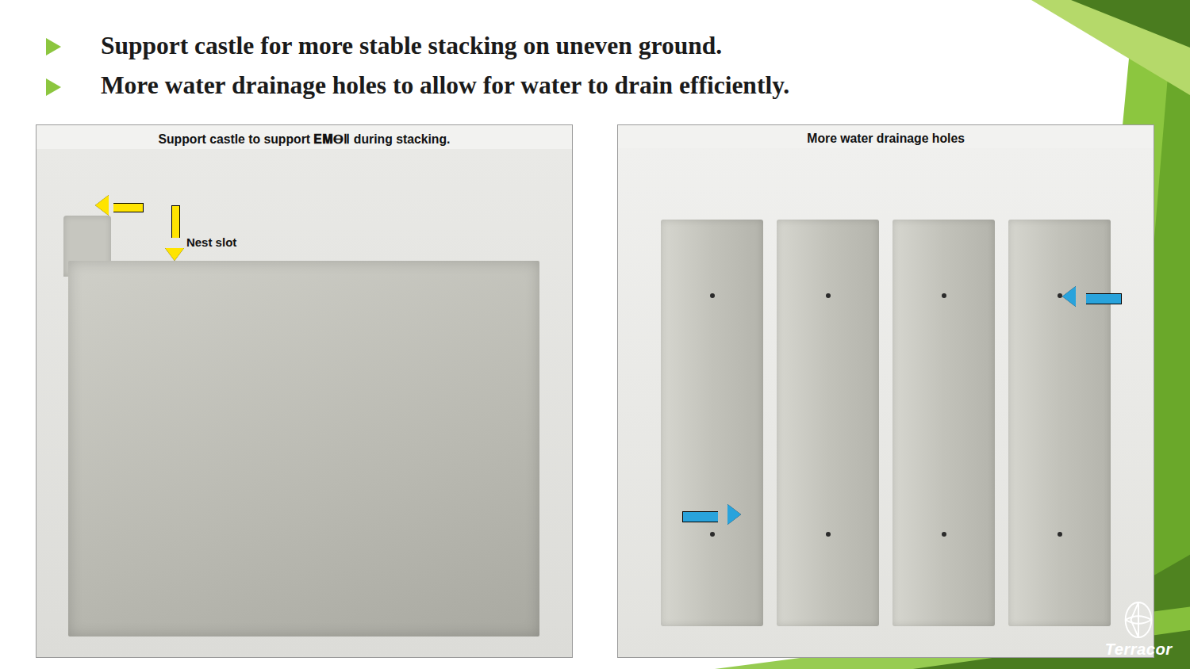Support castle for more stable stacking on uneven ground.
More water drainage holes to allow for water to drain efficiently.
Support castle to support 𝚬𝚳𝚯Ⅱ during stacking.
Nest slot
More water drainage holes
Terracor